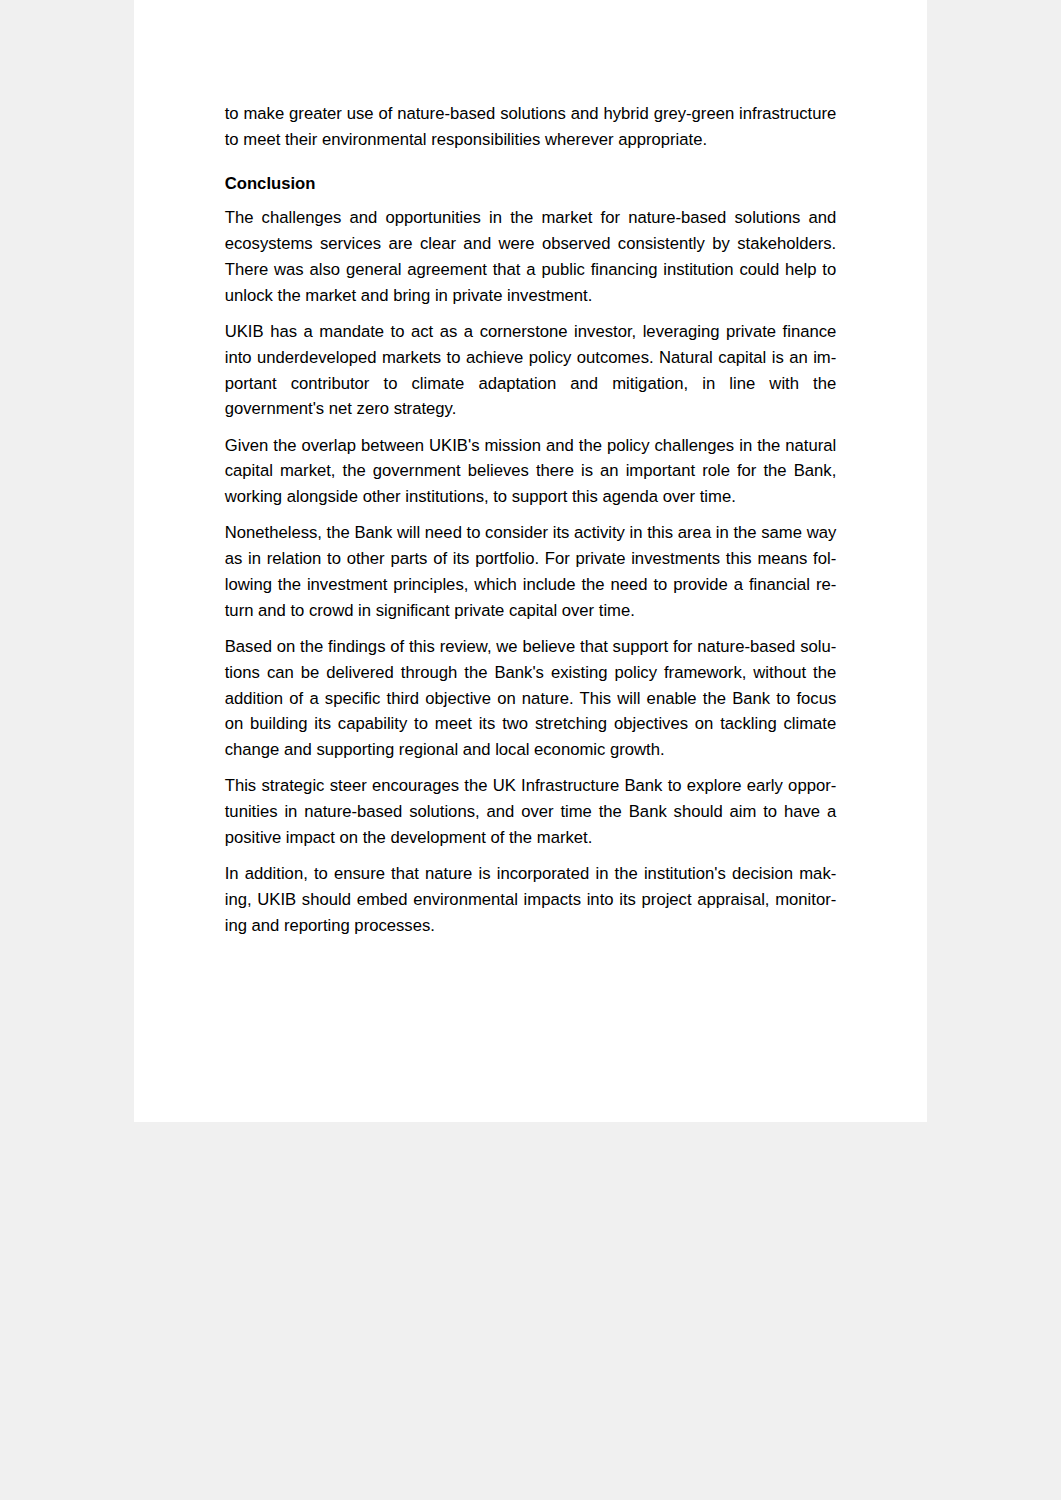to make greater use of nature-based solutions and hybrid grey-green infrastructure to meet their environmental responsibilities wherever appropriate.
Conclusion
The challenges and opportunities in the market for nature-based solutions and ecosystems services are clear and were observed consistently by stakeholders. There was also general agreement that a public financing institution could help to unlock the market and bring in private investment.
UKIB has a mandate to act as a cornerstone investor, leveraging private finance into underdeveloped markets to achieve policy outcomes. Natural capital is an important contributor to climate adaptation and mitigation, in line with the government's net zero strategy.
Given the overlap between UKIB's mission and the policy challenges in the natural capital market, the government believes there is an important role for the Bank, working alongside other institutions, to support this agenda over time.
Nonetheless, the Bank will need to consider its activity in this area in the same way as in relation to other parts of its portfolio. For private investments this means following the investment principles, which include the need to provide a financial return and to crowd in significant private capital over time.
Based on the findings of this review, we believe that support for nature-based solutions can be delivered through the Bank's existing policy framework, without the addition of a specific third objective on nature. This will enable the Bank to focus on building its capability to meet its two stretching objectives on tackling climate change and supporting regional and local economic growth.
This strategic steer encourages the UK Infrastructure Bank to explore early opportunities in nature-based solutions, and over time the Bank should aim to have a positive impact on the development of the market.
In addition, to ensure that nature is incorporated in the institution's decision making, UKIB should embed environmental impacts into its project appraisal, monitoring and reporting processes.